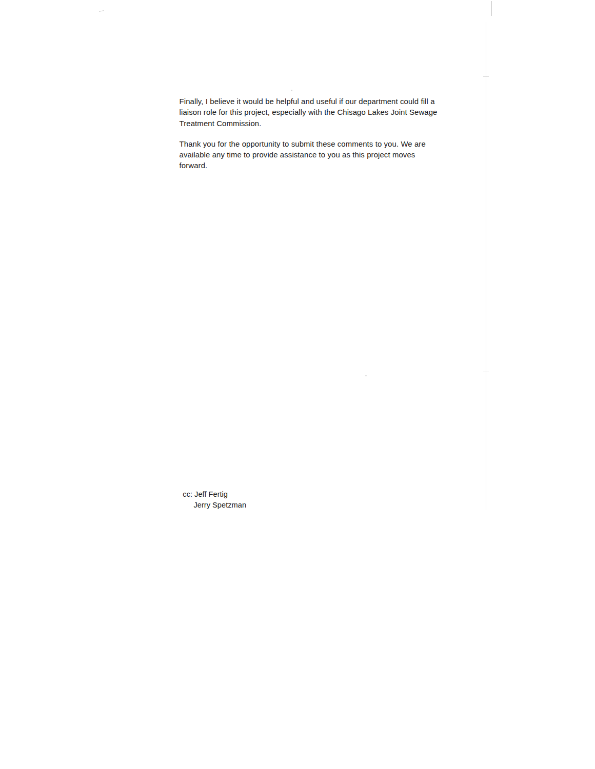Finally, I believe it would be helpful and useful if our department could fill a liaison role for this project, especially with the Chisago Lakes Joint Sewage Treatment Commission.
Thank you for the opportunity to submit these comments to you. We are available any time to provide assistance to you as this project moves forward.
cc: Jeff Fertig
Jerry Spetzman